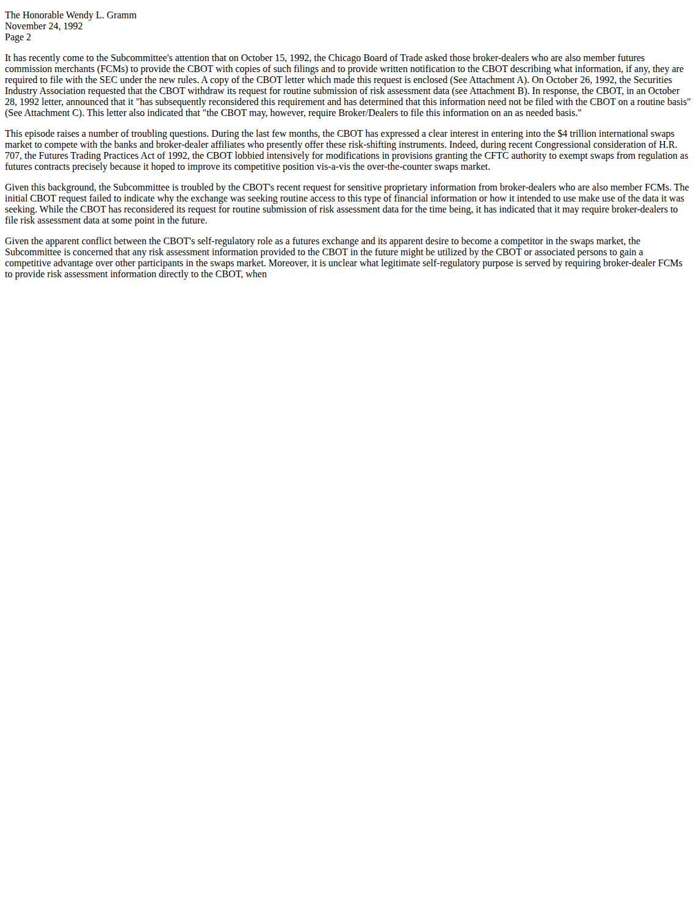The Honorable Wendy L. Gramm
November 24, 1992
Page 2
It has recently come to the Subcommittee's attention that on October 15, 1992, the Chicago Board of Trade asked those broker-dealers who are also member futures commission merchants (FCMs) to provide the CBOT with copies of such filings and to provide written notification to the CBOT describing what information, if any, they are required to file with the SEC under the new rules. A copy of the CBOT letter which made this request is enclosed (See Attachment A). On October 26, 1992, the Securities Industry Association requested that the CBOT withdraw its request for routine submission of risk assessment data (see Attachment B). In response, the CBOT, in an October 28, 1992 letter, announced that it "has subsequently reconsidered this requirement and has determined that this information need not be filed with the CBOT on a routine basis" (See Attachment C). This letter also indicated that "the CBOT may, however, require Broker/Dealers to file this information on an as needed basis."
This episode raises a number of troubling questions. During the last few months, the CBOT has expressed a clear interest in entering into the $4 trillion international swaps market to compete with the banks and broker-dealer affiliates who presently offer these risk-shifting instruments. Indeed, during recent Congressional consideration of H.R. 707, the Futures Trading Practices Act of 1992, the CBOT lobbied intensively for modifications in provisions granting the CFTC authority to exempt swaps from regulation as futures contracts precisely because it hoped to improve its competitive position vis-a-vis the over-the-counter swaps market.
Given this background, the Subcommittee is troubled by the CBOT's recent request for sensitive proprietary information from broker-dealers who are also member FCMs. The initial CBOT request failed to indicate why the exchange was seeking routine access to this type of financial information or how it intended to use make use of the data it was seeking. While the CBOT has reconsidered its request for routine submission of risk assessment data for the time being, it has indicated that it may require broker-dealers to file risk assessment data at some point in the future.
Given the apparent conflict between the CBOT's self-regulatory role as a futures exchange and its apparent desire to become a competitor in the swaps market, the Subcommittee is concerned that any risk assessment information provided to the CBOT in the future might be utilized by the CBOT or associated persons to gain a competitive advantage over other participants in the swaps market. Moreover, it is unclear what legitimate self-regulatory purpose is served by requiring broker-dealer FCMs to provide risk assessment information directly to the CBOT, when